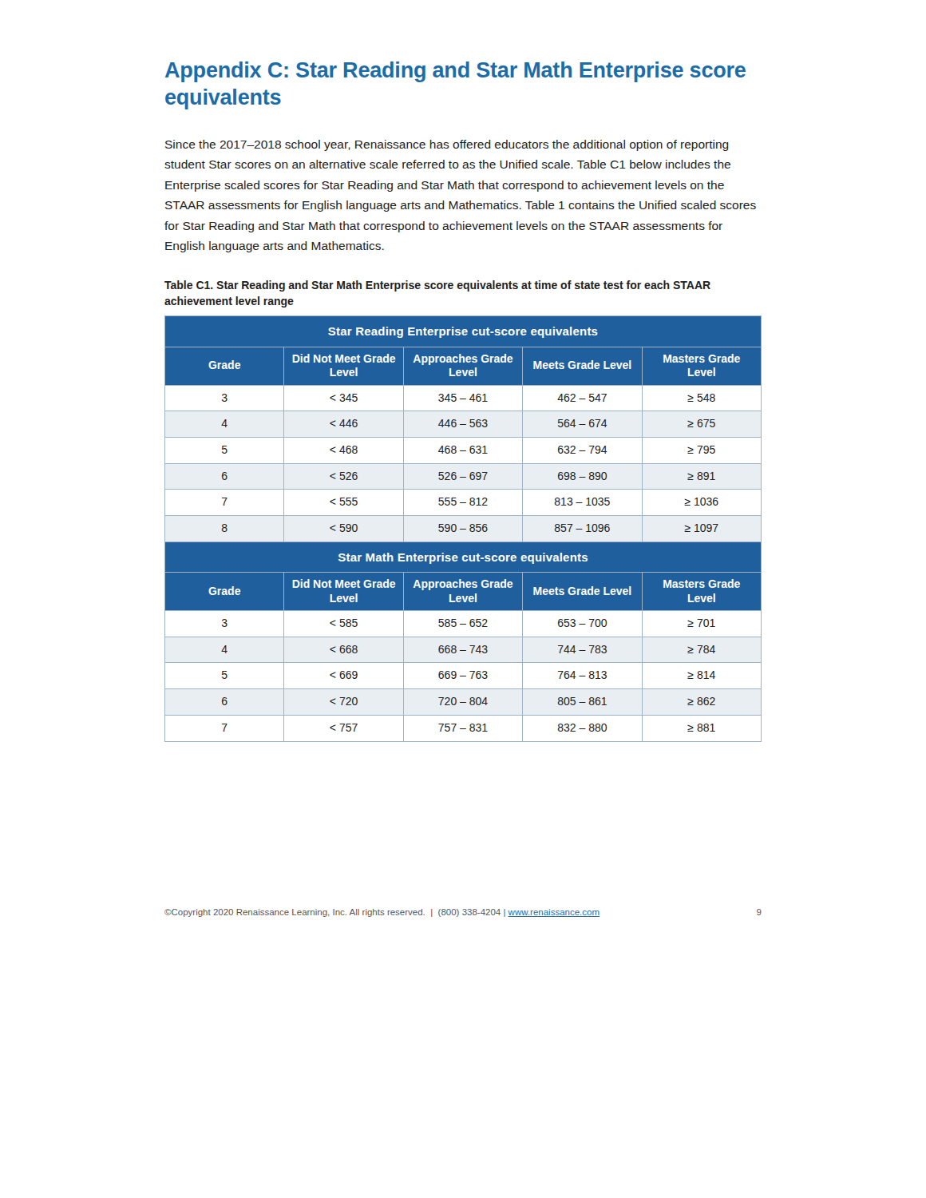Appendix C: Star Reading and Star Math Enterprise score equivalents
Since the 2017–2018 school year, Renaissance has offered educators the additional option of reporting student Star scores on an alternative scale referred to as the Unified scale. Table C1 below includes the Enterprise scaled scores for Star Reading and Star Math that correspond to achievement levels on the STAAR assessments for English language arts and Mathematics. Table 1 contains the Unified scaled scores for Star Reading and Star Math that correspond to achievement levels on the STAAR assessments for English language arts and Mathematics.
Table C1. Star Reading and Star Math Enterprise score equivalents at time of state test for each STAAR achievement level range
| Star Reading Enterprise cut-score equivalents |
| --- |
| Grade | Did Not Meet Grade Level | Approaches Grade Level | Meets Grade Level | Masters Grade Level |
| 3 | < 345 | 345 – 461 | 462 – 547 | ≥ 548 |
| 4 | < 446 | 446 – 563 | 564 – 674 | ≥ 675 |
| 5 | < 468 | 468 – 631 | 632 – 794 | ≥ 795 |
| 6 | < 526 | 526 – 697 | 698 – 890 | ≥ 891 |
| 7 | < 555 | 555 – 812 | 813 – 1035 | ≥ 1036 |
| 8 | < 590 | 590 – 856 | 857 – 1096 | ≥ 1097 |
| Star Math Enterprise cut-score equivalents |
| Grade | Did Not Meet Grade Level | Approaches Grade Level | Meets Grade Level | Masters Grade Level |
| 3 | < 585 | 585 – 652 | 653 – 700 | ≥ 701 |
| 4 | < 668 | 668 – 743 | 744 – 783 | ≥ 784 |
| 5 | < 669 | 669 – 763 | 764 – 813 | ≥ 814 |
| 6 | < 720 | 720 – 804 | 805 – 861 | ≥ 862 |
| 7 | < 757 | 757 – 831 | 832 – 880 | ≥ 881 |
©Copyright 2020 Renaissance Learning, Inc. All rights reserved. | (800) 338-4204 | www.renaissance.com
9